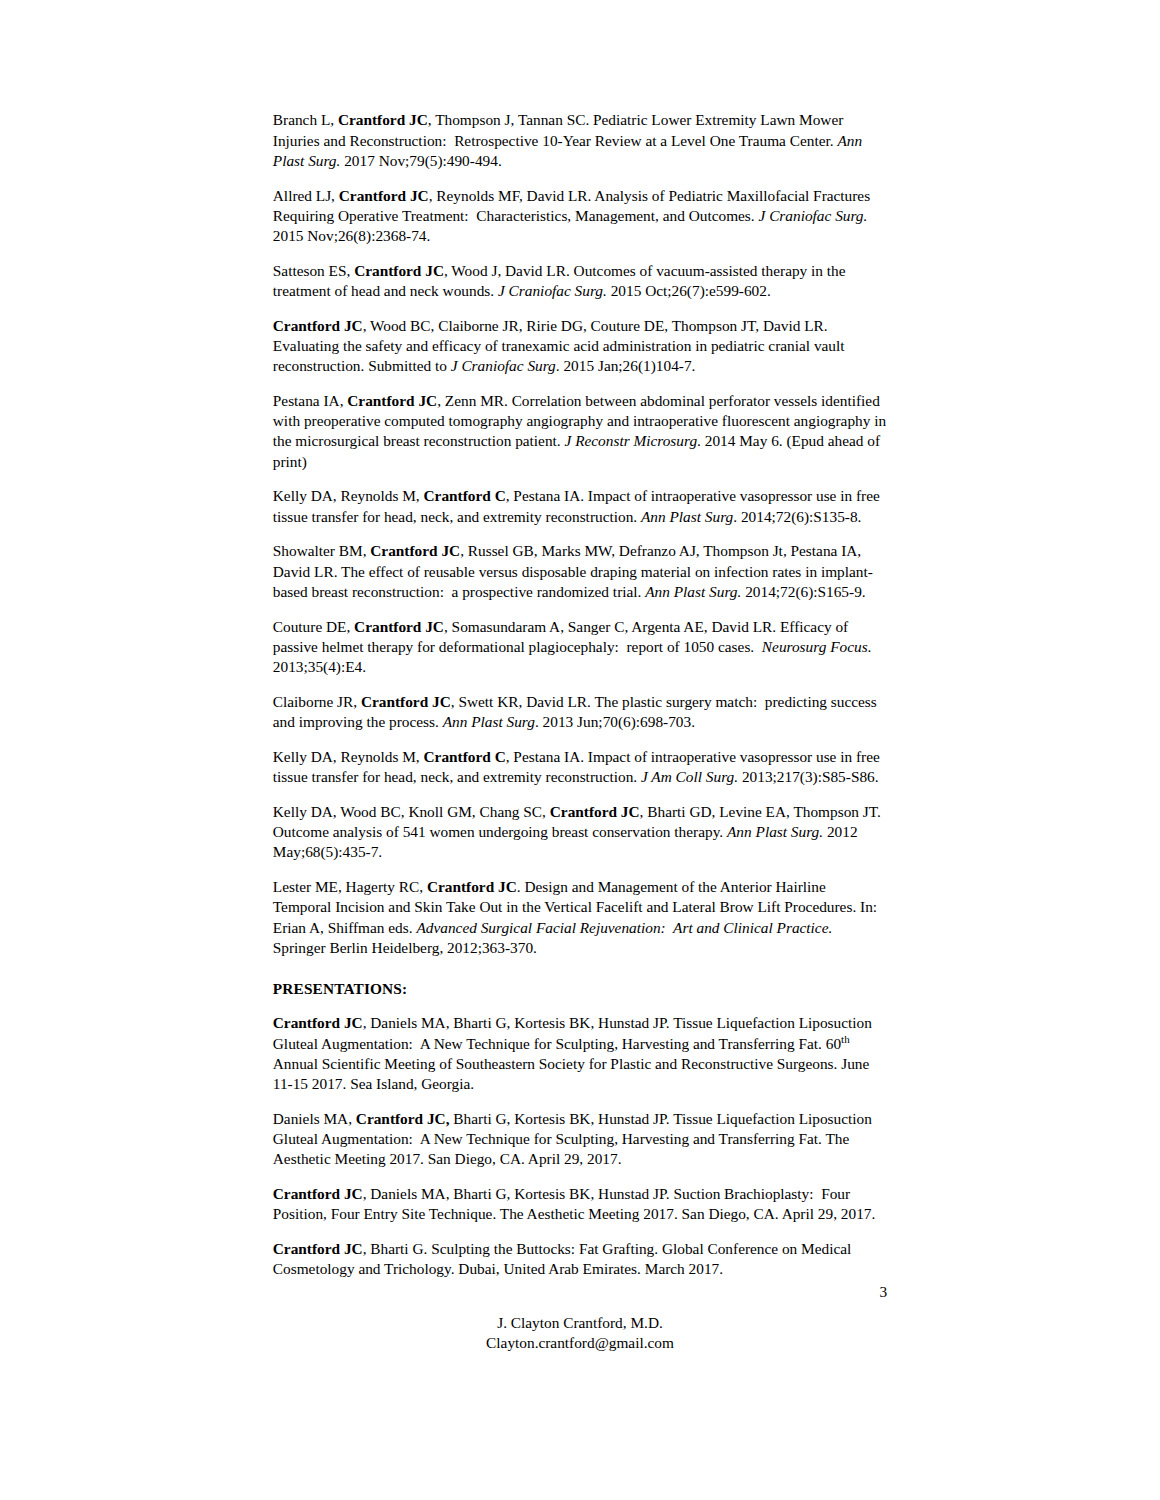Branch L, Crantford JC, Thompson J, Tannan SC. Pediatric Lower Extremity Lawn Mower Injuries and Reconstruction: Retrospective 10-Year Review at a Level One Trauma Center. Ann Plast Surg. 2017 Nov;79(5):490-494.
Allred LJ, Crantford JC, Reynolds MF, David LR. Analysis of Pediatric Maxillofacial Fractures Requiring Operative Treatment: Characteristics, Management, and Outcomes. J Craniofac Surg. 2015 Nov;26(8):2368-74.
Satteson ES, Crantford JC, Wood J, David LR. Outcomes of vacuum-assisted therapy in the treatment of head and neck wounds. J Craniofac Surg. 2015 Oct;26(7):e599-602.
Crantford JC, Wood BC, Claiborne JR, Ririe DG, Couture DE, Thompson JT, David LR. Evaluating the safety and efficacy of tranexamic acid administration in pediatric cranial vault reconstruction. Submitted to J Craniofac Surg. 2015 Jan;26(1)104-7.
Pestana IA, Crantford JC, Zenn MR. Correlation between abdominal perforator vessels identified with preoperative computed tomography angiography and intraoperative fluorescent angiography in the microsurgical breast reconstruction patient. J Reconstr Microsurg. 2014 May 6. (Epud ahead of print)
Kelly DA, Reynolds M, Crantford C, Pestana IA. Impact of intraoperative vasopressor use in free tissue transfer for head, neck, and extremity reconstruction. Ann Plast Surg. 2014;72(6):S135-8.
Showalter BM, Crantford JC, Russel GB, Marks MW, Defranzo AJ, Thompson Jt, Pestana IA, David LR. The effect of reusable versus disposable draping material on infection rates in implant-based breast reconstruction: a prospective randomized trial. Ann Plast Surg. 2014;72(6):S165-9.
Couture DE, Crantford JC, Somasundaram A, Sanger C, Argenta AE, David LR. Efficacy of passive helmet therapy for deformational plagiocephaly: report of 1050 cases. Neurosurg Focus. 2013;35(4):E4.
Claiborne JR, Crantford JC, Swett KR, David LR. The plastic surgery match: predicting success and improving the process. Ann Plast Surg. 2013 Jun;70(6):698-703.
Kelly DA, Reynolds M, Crantford C, Pestana IA. Impact of intraoperative vasopressor use in free tissue transfer for head, neck, and extremity reconstruction. J Am Coll Surg. 2013;217(3):S85-S86.
Kelly DA, Wood BC, Knoll GM, Chang SC, Crantford JC, Bharti GD, Levine EA, Thompson JT. Outcome analysis of 541 women undergoing breast conservation therapy. Ann Plast Surg. 2012 May;68(5):435-7.
Lester ME, Hagerty RC, Crantford JC. Design and Management of the Anterior Hairline Temporal Incision and Skin Take Out in the Vertical Facelift and Lateral Brow Lift Procedures. In: Erian A, Shiffman eds. Advanced Surgical Facial Rejuvenation: Art and Clinical Practice. Springer Berlin Heidelberg, 2012;363-370.
PRESENTATIONS:
Crantford JC, Daniels MA, Bharti G, Kortesis BK, Hunstad JP. Tissue Liquefaction Liposuction Gluteal Augmentation: A New Technique for Sculpting, Harvesting and Transferring Fat. 60th Annual Scientific Meeting of Southeastern Society for Plastic and Reconstructive Surgeons. June 11-15 2017. Sea Island, Georgia.
Daniels MA, Crantford JC, Bharti G, Kortesis BK, Hunstad JP. Tissue Liquefaction Liposuction Gluteal Augmentation: A New Technique for Sculpting, Harvesting and Transferring Fat. The Aesthetic Meeting 2017. San Diego, CA. April 29, 2017.
Crantford JC, Daniels MA, Bharti G, Kortesis BK, Hunstad JP. Suction Brachioplasty: Four Position, Four Entry Site Technique. The Aesthetic Meeting 2017. San Diego, CA. April 29, 2017.
Crantford JC, Bharti G. Sculpting the Buttocks: Fat Grafting. Global Conference on Medical Cosmetology and Trichology. Dubai, United Arab Emirates. March 2017.
3
J. Clayton Crantford, M.D.
Clayton.crantford@gmail.com